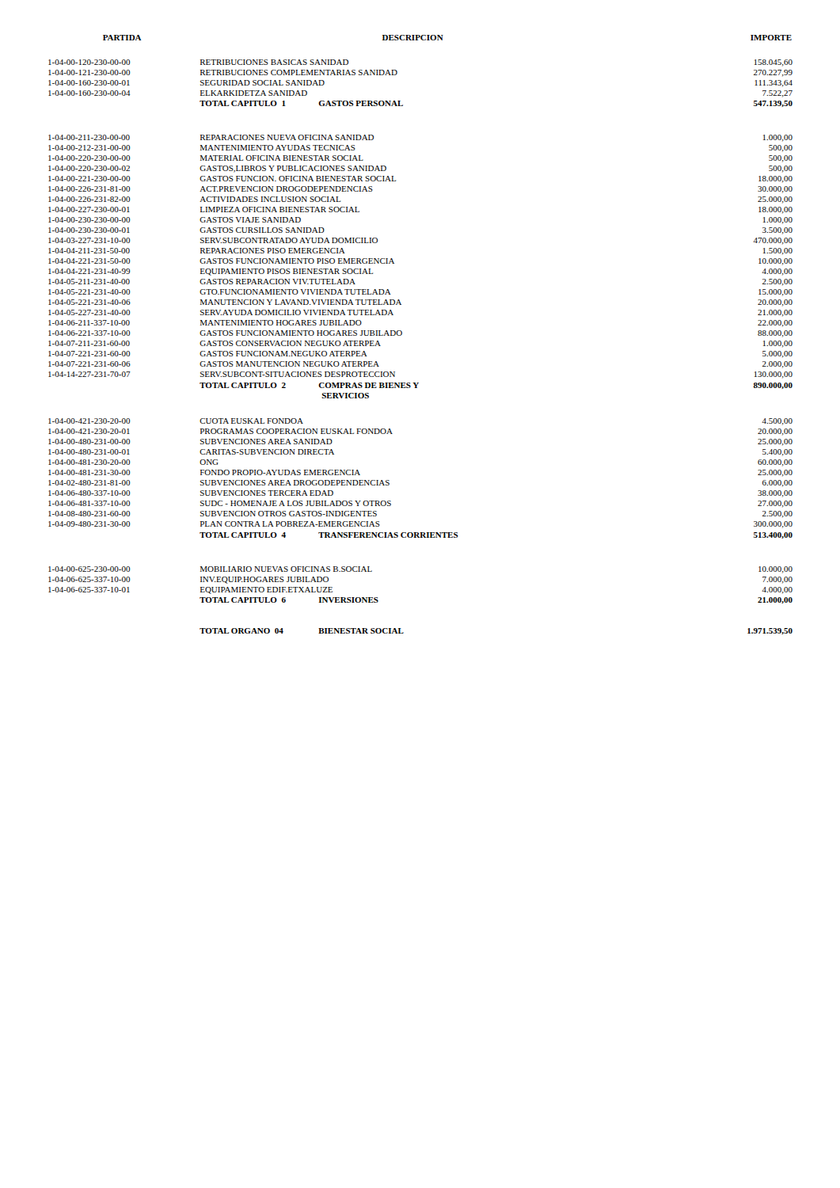| PARTIDA | DESCRIPCION | IMPORTE |
| --- | --- | --- |
| 1-04-00-120-230-00-00 | RETRIBUCIONES BASICAS SANIDAD | 158.045,60 |
| 1-04-00-121-230-00-00 | RETRIBUCIONES COMPLEMENTARIAS SANIDAD | 270.227,99 |
| 1-04-00-160-230-00-01 | SEGURIDAD SOCIAL SANIDAD | 111.343,64 |
| 1-04-00-160-230-00-04 | ELKARKIDETZA SANIDAD | 7.522,27 |
| | TOTAL CAPITULO 1 GASTOS PERSONAL | 547.139,50 |
| 1-04-00-211-230-00-00 | REPARACIONES NUEVA OFICINA SANIDAD | 1.000,00 |
| 1-04-00-212-231-00-00 | MANTENIMIENTO AYUDAS TECNICAS | 500,00 |
| 1-04-00-220-230-00-00 | MATERIAL OFICINA BIENESTAR SOCIAL | 500,00 |
| 1-04-00-220-230-00-02 | GASTOS,LIBROS Y PUBLICACIONES SANIDAD | 500,00 |
| 1-04-00-221-230-00-00 | GASTOS FUNCION. OFICINA BIENESTAR SOCIAL | 18.000,00 |
| 1-04-00-226-231-81-00 | ACT.PREVENCION DROGODEPENDENCIAS | 30.000,00 |
| 1-04-00-226-231-82-00 | ACTIVIDADES INCLUSION SOCIAL | 25.000,00 |
| 1-04-00-227-230-00-01 | LIMPIEZA OFICINA BIENESTAR SOCIAL | 18.000,00 |
| 1-04-00-230-230-00-00 | GASTOS VIAJE SANIDAD | 1.000,00 |
| 1-04-00-230-230-00-01 | GASTOS CURSILLOS SANIDAD | 3.500,00 |
| 1-04-03-227-231-10-00 | SERV.SUBCONTRATADO AYUDA DOMICILIO | 470.000,00 |
| 1-04-04-211-231-50-00 | REPARACIONES PISO EMERGENCIA | 1.500,00 |
| 1-04-04-221-231-50-00 | GASTOS FUNCIONAMIENTO PISO EMERGENCIA | 10.000,00 |
| 1-04-04-221-231-40-99 | EQUIPAMIENTO PISOS BIENESTAR SOCIAL | 4.000,00 |
| 1-04-05-211-231-40-00 | GASTOS REPARACION VIV.TUTELADA | 2.500,00 |
| 1-04-05-221-231-40-00 | GTO.FUNCIONAMIENTO VIVIENDA TUTELADA | 15.000,00 |
| 1-04-05-221-231-40-06 | MANUTENCION Y LAVAND.VIVIENDA TUTELADA | 20.000,00 |
| 1-04-05-227-231-40-00 | SERV.AYUDA DOMICILIO VIVIENDA TUTELADA | 21.000,00 |
| 1-04-06-211-337-10-00 | MANTENIMIENTO HOGARES JUBILADO | 22.000,00 |
| 1-04-06-221-337-10-00 | GASTOS FUNCIONAMIENTO HOGARES JUBILADO | 88.000,00 |
| 1-04-07-211-231-60-00 | GASTOS CONSERVACION NEGUKO ATERPEA | 1.000,00 |
| 1-04-07-221-231-60-00 | GASTOS FUNCIONAM.NEGUKO ATERPEA | 5.000,00 |
| 1-04-07-221-231-60-06 | GASTOS MANUTENCION NEGUKO ATERPEA | 2.000,00 |
| 1-04-14-227-231-70-07 | SERV.SUBCONT-SITUACIONES DESPROTECCION | 130.000,00 |
| | TOTAL CAPITULO 2 COMPRAS DE BIENES Y | 890.000,00 |
| | SERVICIOS | |
| 1-04-00-421-230-20-00 | CUOTA EUSKAL FONDOA | 4.500,00 |
| 1-04-00-421-230-20-01 | PROGRAMAS COOPERACION EUSKAL FONDOA | 20.000,00 |
| 1-04-00-480-231-00-00 | SUBVENCIONES AREA SANIDAD | 25.000,00 |
| 1-04-00-480-231-00-01 | CARITAS-SUBVENCION DIRECTA | 5.400,00 |
| 1-04-00-481-230-20-00 | ONG | 60.000,00 |
| 1-04-00-481-231-30-00 | FONDO PROPIO-AYUDAS EMERGENCIA | 25.000,00 |
| 1-04-02-480-231-81-00 | SUBVENCIONES AREA DROGODEPENDENCIAS | 6.000,00 |
| 1-04-06-480-337-10-00 | SUBVENCIONES TERCERA EDAD | 38.000,00 |
| 1-04-06-481-337-10-00 | SUDC - HOMENAJE A LOS JUBILADOS Y OTROS | 27.000,00 |
| 1-04-08-480-231-60-00 | SUBVENCION OTROS GASTOS-INDIGENTES | 2.500,00 |
| 1-04-09-480-231-30-00 | PLAN CONTRA LA POBREZA-EMERGENCIAS | 300.000,00 |
| | TOTAL CAPITULO 4 TRANSFERENCIAS CORRIENTES | 513.400,00 |
| 1-04-00-625-230-00-00 | MOBILIARIO NUEVAS OFICINAS B.SOCIAL | 10.000,00 |
| 1-04-06-625-337-10-00 | INV.EQUIP.HOGARES JUBILADO | 7.000,00 |
| 1-04-06-625-337-10-01 | EQUIPAMIENTO EDIF.ETXALUZE | 4.000,00 |
| | TOTAL CAPITULO 6 INVERSIONES | 21.000,00 |
| | TOTAL ORGANO 04 BIENESTAR SOCIAL | 1.971.539,50 |